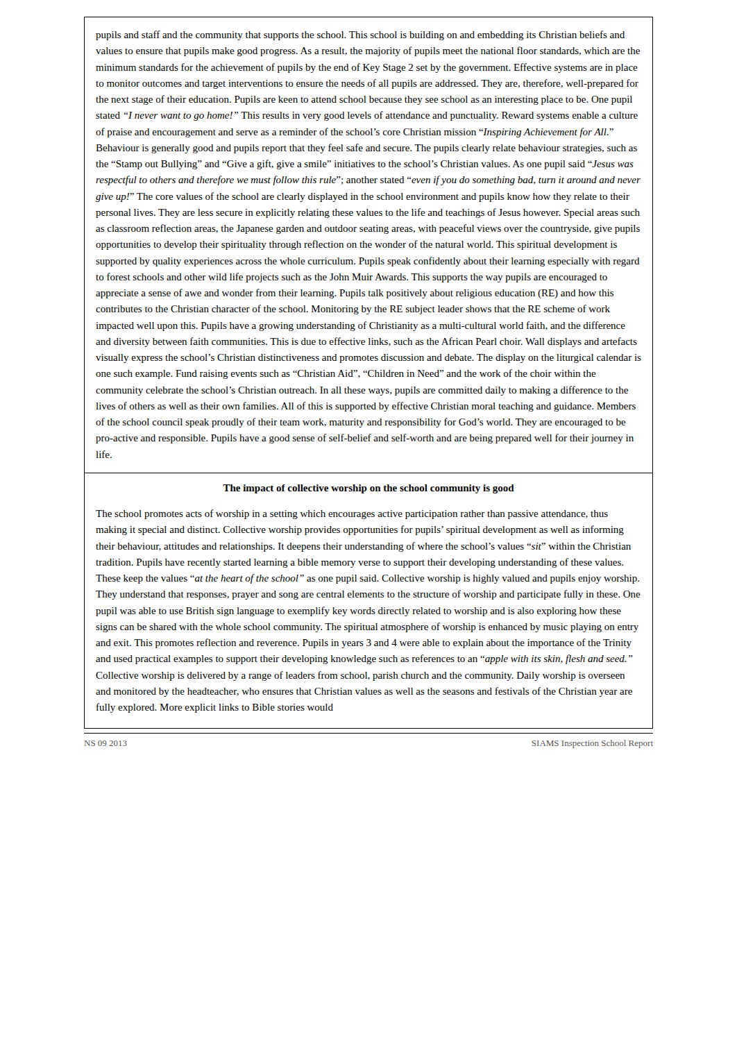pupils and staff and the community that supports the school. This school is building on and embedding its Christian beliefs and values to ensure that pupils make good progress. As a result, the majority of pupils meet the national floor standards, which are the minimum standards for the achievement of pupils by the end of Key Stage 2 set by the government. Effective systems are in place to monitor outcomes and target interventions to ensure the needs of all pupils are addressed. They are, therefore, well-prepared for the next stage of their education. Pupils are keen to attend school because they see school as an interesting place to be. One pupil stated “I never want to go home!” This results in very good levels of attendance and punctuality. Reward systems enable a culture of praise and encouragement and serve as a reminder of the school’s core Christian mission “Inspiring Achievement for All.” Behaviour is generally good and pupils report that they feel safe and secure. The pupils clearly relate behaviour strategies, such as the “Stamp out Bullying” and “Give a gift, give a smile” initiatives to the school’s Christian values. As one pupil said “Jesus was respectful to others and therefore we must follow this rule”; another stated “even if you do something bad, turn it around and never give up!” The core values of the school are clearly displayed in the school environment and pupils know how they relate to their personal lives. They are less secure in explicitly relating these values to the life and teachings of Jesus however. Special areas such as classroom reflection areas, the Japanese garden and outdoor seating areas, with peaceful views over the countryside, give pupils opportunities to develop their spirituality through reflection on the wonder of the natural world. This spiritual development is supported by quality experiences across the whole curriculum. Pupils speak confidently about their learning especially with regard to forest schools and other wild life projects such as the John Muir Awards. This supports the way pupils are encouraged to appreciate a sense of awe and wonder from their learning. Pupils talk positively about religious education (RE) and how this contributes to the Christian character of the school. Monitoring by the RE subject leader shows that the RE scheme of work impacted well upon this. Pupils have a growing understanding of Christianity as a multi-cultural world faith, and the difference and diversity between faith communities. This is due to effective links, such as the African Pearl choir. Wall displays and artefacts visually express the school’s Christian distinctiveness and promotes discussion and debate. The display on the liturgical calendar is one such example. Fund raising events such as “Christian Aid”, “Children in Need” and the work of the choir within the community celebrate the school’s Christian outreach. In all these ways, pupils are committed daily to making a difference to the lives of others as well as their own families. All of this is supported by effective Christian moral teaching and guidance. Members of the school council speak proudly of their team work, maturity and responsibility for God’s world. They are encouraged to be pro-active and responsible. Pupils have a good sense of self-belief and self-worth and are being prepared well for their journey in life.
The impact of collective worship on the school community is good
The school promotes acts of worship in a setting which encourages active participation rather than passive attendance, thus making it special and distinct. Collective worship provides opportunities for pupils’ spiritual development as well as informing their behaviour, attitudes and relationships. It deepens their understanding of where the school’s values “sit” within the Christian tradition. Pupils have recently started learning a bible memory verse to support their developing understanding of these values. These keep the values “at the heart of the school” as one pupil said. Collective worship is highly valued and pupils enjoy worship. They understand that responses, prayer and song are central elements to the structure of worship and participate fully in these. One pupil was able to use British sign language to exemplify key words directly related to worship and is also exploring how these signs can be shared with the whole school community. The spiritual atmosphere of worship is enhanced by music playing on entry and exit. This promotes reflection and reverence. Pupils in years 3 and 4 were able to explain about the importance of the Trinity and used practical examples to support their developing knowledge such as references to an “apple with its skin, flesh and seed.” Collective worship is delivered by a range of leaders from school, parish church and the community. Daily worship is overseen and monitored by the headteacher, who ensures that Christian values as well as the seasons and festivals of the Christian year are fully explored. More explicit links to Bible stories would
NS 09 2013
SIAMS Inspection School Report